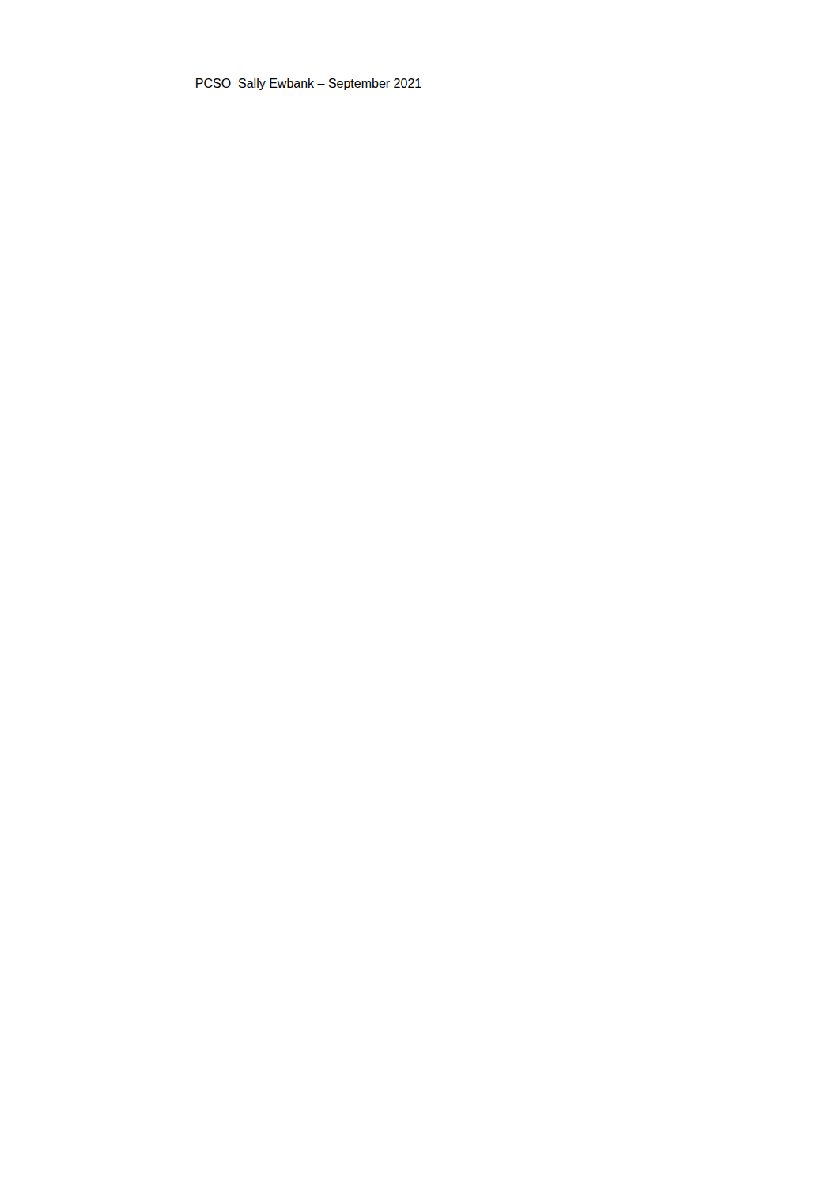PCSO Sally Ewbank – September 2021